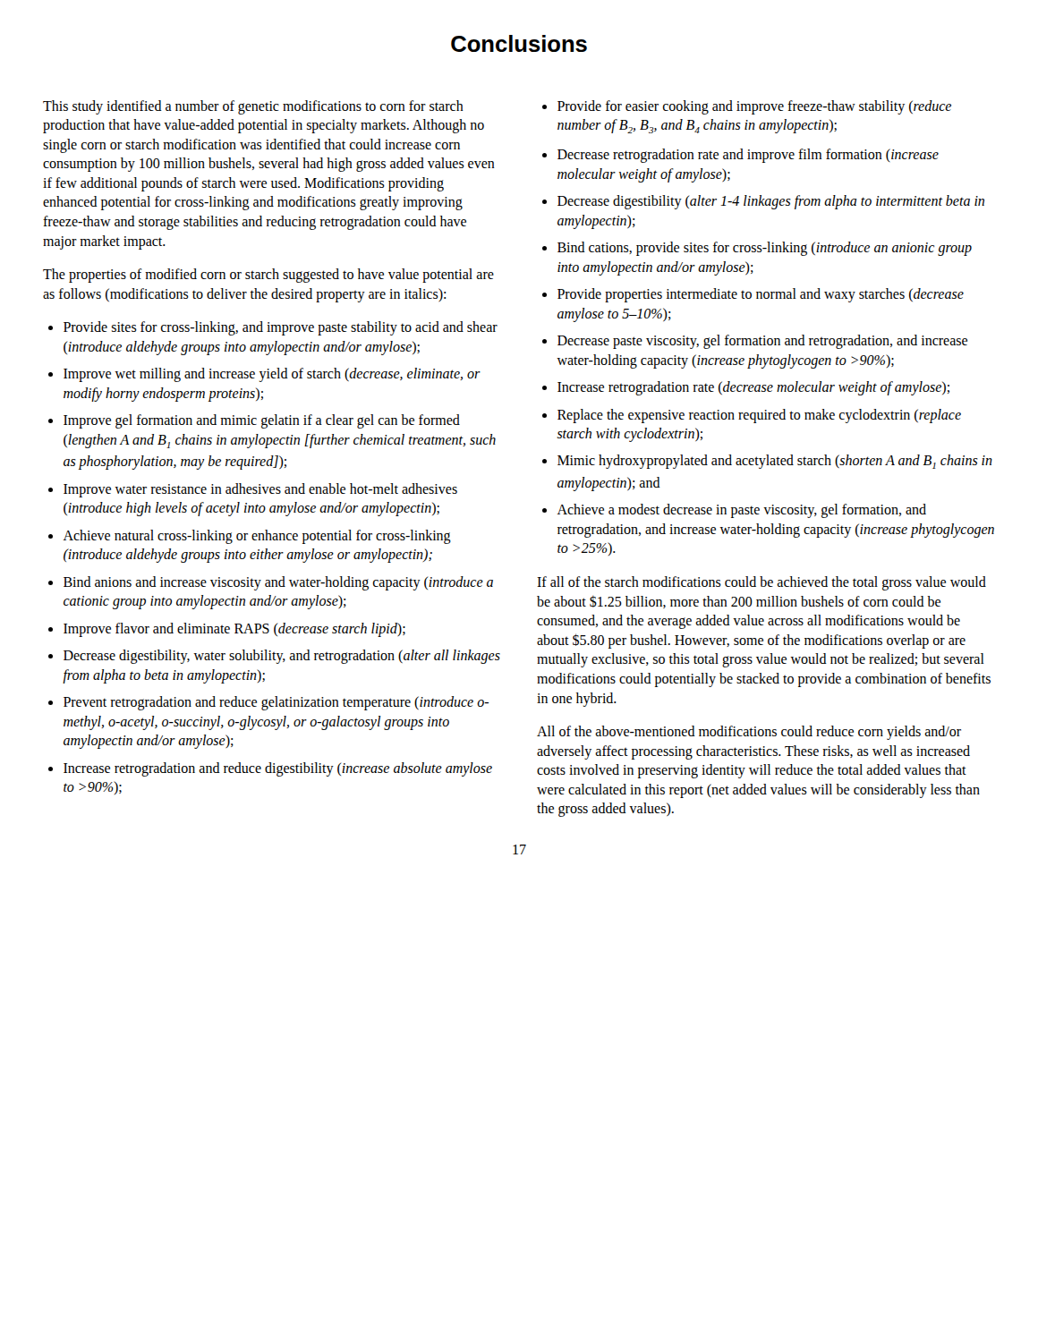Conclusions
This study identified a number of genetic modifications to corn for starch production that have value-added potential in specialty markets. Although no single corn or starch modification was identified that could increase corn consumption by 100 million bushels, several had high gross added values even if few additional pounds of starch were used. Modifications providing enhanced potential for cross-linking and modifications greatly improving freeze-thaw and storage stabilities and reducing retrogradation could have major market impact.
The properties of modified corn or starch suggested to have value potential are as follows (modifications to deliver the desired property are in italics):
Provide sites for cross-linking, and improve paste stability to acid and shear (introduce aldehyde groups into amylopectin and/or amylose);
Improve wet milling and increase yield of starch (decrease, eliminate, or modify horny endosperm proteins);
Improve gel formation and mimic gelatin if a clear gel can be formed (lengthen A and B1 chains in amylopectin [further chemical treatment, such as phosphorylation, may be required]);
Improve water resistance in adhesives and enable hot-melt adhesives (introduce high levels of acetyl into amylose and/or amylopectin);
Achieve natural cross-linking or enhance potential for cross-linking (introduce aldehyde groups into either amylose or amylopectin);
Bind anions and increase viscosity and water-holding capacity (introduce a cationic group into amylopectin and/or amylose);
Improve flavor and eliminate RAPS (decrease starch lipid);
Decrease digestibility, water solubility, and retrogradation (alter all linkages from alpha to beta in amylopectin);
Prevent retrogradation and reduce gelatinization temperature (introduce o-methyl, o-acetyl, o-succinyl, o-glycosyl, or o-galactosyl groups into amylopectin and/or amylose);
Increase retrogradation and reduce digestibility (increase absolute amylose to >90%);
Provide for easier cooking and improve freeze-thaw stability (reduce number of B2, B3, and B4 chains in amylopectin);
Decrease retrogradation rate and improve film formation (increase molecular weight of amylose);
Decrease digestibility (alter 1-4 linkages from alpha to intermittent beta in amylopectin);
Bind cations, provide sites for cross-linking (introduce an anionic group into amylopectin and/or amylose);
Provide properties intermediate to normal and waxy starches (decrease amylose to 5–10%);
Decrease paste viscosity, gel formation and retrogradation, and increase water-holding capacity (increase phytoglycogen to >90%);
Increase retrogradation rate (decrease molecular weight of amylose);
Replace the expensive reaction required to make cyclodextrin (replace starch with cyclodextrin);
Mimic hydroxypropylated and acetylated starch (shorten A and B1 chains in amylopectin); and
Achieve a modest decrease in paste viscosity, gel formation, and retrogradation, and increase water-holding capacity (increase phytoglycogen to >25%).
If all of the starch modifications could be achieved the total gross value would be about $1.25 billion, more than 200 million bushels of corn could be consumed, and the average added value across all modifications would be about $5.80 per bushel. However, some of the modifications overlap or are mutually exclusive, so this total gross value would not be realized; but several modifications could potentially be stacked to provide a combination of benefits in one hybrid.
All of the above-mentioned modifications could reduce corn yields and/or adversely affect processing characteristics. These risks, as well as increased costs involved in preserving identity will reduce the total added values that were calculated in this report (net added values will be considerably less than the gross added values).
17